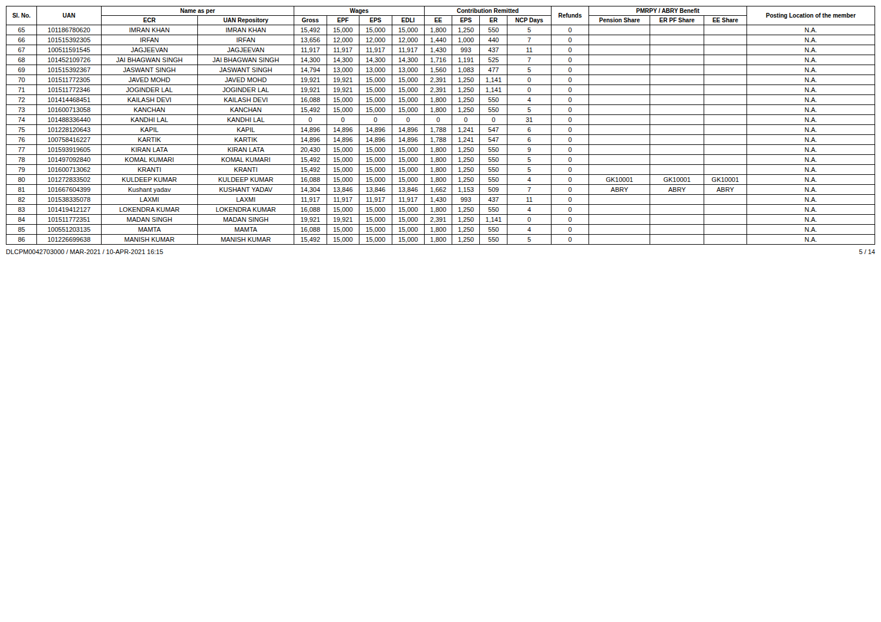| Sl. No. | UAN | Name as per | Wages | Contribution Remitted | Refunds | PMRPY / ABRY Benefit | Posting Location of the member |
| --- | --- | --- | --- | --- | --- | --- | --- |
| ECR | UAN Repository | Gross | EPF | EPS | EDLI | EE | EPS | ER | NCP Days | Pension Share | ER PF Share | EE Share |
| 65 | 101186780620 | IMRAN KHAN | IMRAN KHAN | 15,492 | 15,000 | 15,000 | 15,000 | 1,800 | 1,250 | 550 | 5 | 0 | | | | N.A. |
| 66 | 101515392305 | IRFAN | IRFAN | 13,656 | 12,000 | 12,000 | 12,000 | 1,440 | 1,000 | 440 | 7 | 0 | | | | N.A. |
| 67 | 100511591545 | JAGJEEVAN | JAGJEEVAN | 11,917 | 11,917 | 11,917 | 11,917 | 1,430 | 993 | 437 | 11 | 0 | | | | N.A. |
| 68 | 101452109726 | JAI BHAGWAN SINGH | JAI BHAGWAN SINGH | 14,300 | 14,300 | 14,300 | 14,300 | 1,716 | 1,191 | 525 | 7 | 0 | | | | N.A. |
| 69 | 101515392367 | JASWANT SINGH | JASWANT SINGH | 14,794 | 13,000 | 13,000 | 13,000 | 1,560 | 1,083 | 477 | 5 | 0 | | | | N.A. |
| 70 | 101511772305 | JAVED MOHD | JAVED MOHD | 19,921 | 19,921 | 15,000 | 15,000 | 2,391 | 1,250 | 1,141 | 0 | 0 | | | | N.A. |
| 71 | 101511772346 | JOGINDER LAL | JOGINDER LAL | 19,921 | 19,921 | 15,000 | 15,000 | 2,391 | 1,250 | 1,141 | 0 | 0 | | | | N.A. |
| 72 | 101414468451 | KAILASH DEVI | KAILASH DEVI | 16,088 | 15,000 | 15,000 | 15,000 | 1,800 | 1,250 | 550 | 4 | 0 | | | | N.A. |
| 73 | 101600713058 | KANCHAN | KANCHAN | 15,492 | 15,000 | 15,000 | 15,000 | 1,800 | 1,250 | 550 | 5 | 0 | | | | N.A. |
| 74 | 101488336440 | KANDHI LAL | KANDHI LAL | 0 | 0 | 0 | 0 | 0 | 0 | 0 | 31 | 0 | | | | N.A. |
| 75 | 101228120643 | KAPIL | KAPIL | 14,896 | 14,896 | 14,896 | 14,896 | 1,788 | 1,241 | 547 | 6 | 0 | | | | N.A. |
| 76 | 100758416227 | KARTIK | KARTIK | 14,896 | 14,896 | 14,896 | 14,896 | 1,788 | 1,241 | 547 | 6 | 0 | | | | N.A. |
| 77 | 101593919605 | KIRAN LATA | KIRAN LATA | 20,430 | 15,000 | 15,000 | 15,000 | 1,800 | 1,250 | 550 | 9 | 0 | | | | N.A. |
| 78 | 101497092840 | KOMAL KUMARI | KOMAL KUMARI | 15,492 | 15,000 | 15,000 | 15,000 | 1,800 | 1,250 | 550 | 5 | 0 | | | | N.A. |
| 79 | 101600713062 | KRANTI | KRANTI | 15,492 | 15,000 | 15,000 | 15,000 | 1,800 | 1,250 | 550 | 5 | 0 | | | | N.A. |
| 80 | 101272833502 | KULDEEP KUMAR | KULDEEP KUMAR | 16,088 | 15,000 | 15,000 | 15,000 | 1,800 | 1,250 | 550 | 4 | 0 | GK10001 | GK10001 | GK10001 | N.A. |
| 81 | 101667604399 | Kushant yadav | KUSHANT YADAV | 14,304 | 13,846 | 13,846 | 13,846 | 1,662 | 1,153 | 509 | 7 | 0 | ABRY | ABRY | ABRY | N.A. |
| 82 | 101538335078 | LAXMI | LAXMI | 11,917 | 11,917 | 11,917 | 11,917 | 1,430 | 993 | 437 | 11 | 0 | | | | N.A. |
| 83 | 101419412127 | LOKENDRA KUMAR | LOKENDRA KUMAR | 16,088 | 15,000 | 15,000 | 15,000 | 1,800 | 1,250 | 550 | 4 | 0 | | | | N.A. |
| 84 | 101511772351 | MADAN SINGH | MADAN SINGH | 19,921 | 19,921 | 15,000 | 15,000 | 2,391 | 1,250 | 1,141 | 0 | 0 | | | | N.A. |
| 85 | 100551203135 | MAMTA | MAMTA | 16,088 | 15,000 | 15,000 | 15,000 | 1,800 | 1,250 | 550 | 4 | 0 | | | | N.A. |
| 86 | 101226699638 | MANISH KUMAR | MANISH KUMAR | 15,492 | 15,000 | 15,000 | 15,000 | 1,800 | 1,250 | 550 | 5 | 0 | | | | N.A. |
DLCPM0042703000 / MAR-2021 / 10-APR-2021 16:15 5 / 14